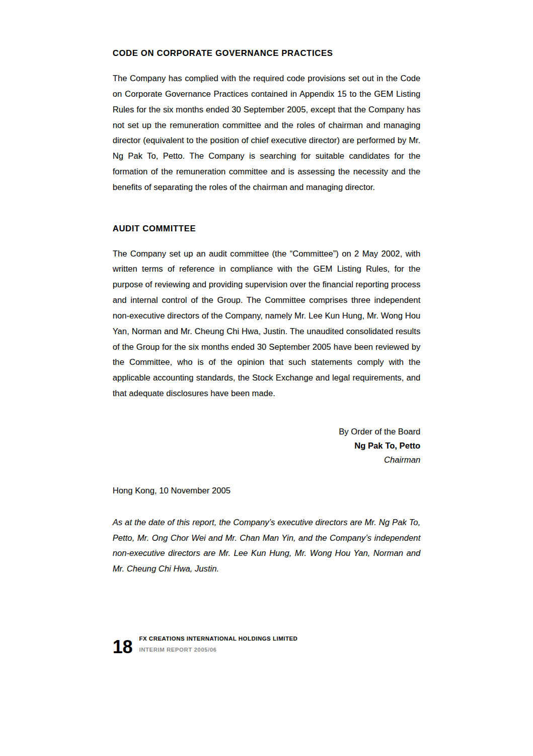Code on Corporate Governance Practices
The Company has complied with the required code provisions set out in the Code on Corporate Governance Practices contained in Appendix 15 to the GEM Listing Rules for the six months ended 30 September 2005, except that the Company has not set up the remuneration committee and the roles of chairman and managing director (equivalent to the position of chief executive director) are performed by Mr. Ng Pak To, Petto. The Company is searching for suitable candidates for the formation of the remuneration committee and is assessing the necessity and the benefits of separating the roles of the chairman and managing director.
Audit Committee
The Company set up an audit committee (the “Committee”) on 2 May 2002, with written terms of reference in compliance with the GEM Listing Rules, for the purpose of reviewing and providing supervision over the financial reporting process and internal control of the Group. The Committee comprises three independent non-executive directors of the Company, namely Mr. Lee Kun Hung, Mr. Wong Hou Yan, Norman and Mr. Cheung Chi Hwa, Justin. The unaudited consolidated results of the Group for the six months ended 30 September 2005 have been reviewed by the Committee, who is of the opinion that such statements comply with the applicable accounting standards, the Stock Exchange and legal requirements, and that adequate disclosures have been made.
By Order of the Board Ng Pak To, Petto Chairman
Hong Kong, 10 November 2005
As at the date of this report, the Company’s executive directors are Mr. Ng Pak To, Petto, Mr. Ong Chor Wei and Mr. Chan Man Yin, and the Company’s independent non-executive directors are Mr. Lee Kun Hung, Mr. Wong Hou Yan, Norman and Mr. Cheung Chi Hwa, Justin.
18
FX Creations International Holdings Limited
Interim Report 2005/06